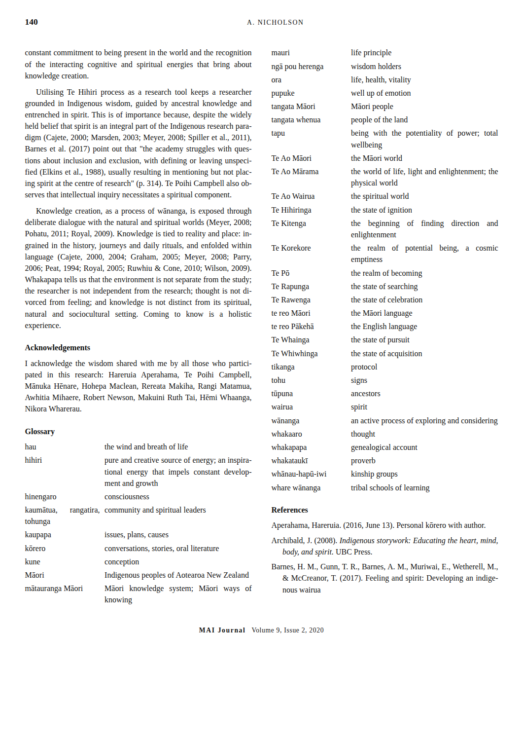140 A. Nicholson
constant commitment to being present in the world and the recognition of the interacting cognitive and spiritual energies that bring about knowledge creation.
Utilising Te Hihiri process as a research tool keeps a researcher grounded in Indigenous wisdom, guided by ancestral knowledge and entrenched in spirit. This is of importance because, despite the widely held belief that spirit is an integral part of the Indigenous research paradigm (Cajete, 2000; Marsden, 2003; Meyer, 2008; Spiller et al., 2011), Barnes et al. (2017) point out that "the academy struggles with questions about inclusion and exclusion, with defining or leaving unspecified (Elkins et al., 1988), usually resulting in mentioning but not placing spirit at the centre of research" (p. 314). Te Poihi Campbell also observes that intellectual inquiry necessitates a spiritual component.
Knowledge creation, as a process of wānanga, is exposed through deliberate dialogue with the natural and spiritual worlds (Meyer, 2008; Pohatu, 2011; Royal, 2009). Knowledge is tied to reality and place: ingrained in the history, journeys and daily rituals, and enfolded within language (Cajete, 2000, 2004; Graham, 2005; Meyer, 2008; Parry, 2006; Peat, 1994; Royal, 2005; Ruwhiu & Cone, 2010; Wilson, 2009). Whakapapa tells us that the environment is not separate from the study; the researcher is not independent from the research; thought is not divorced from feeling; and knowledge is not distinct from its spiritual, natural and sociocultural setting. Coming to know is a holistic experience.
Acknowledgements
I acknowledge the wisdom shared with me by all those who participated in this research: Hareruia Aperahama, Te Poihi Campbell, Mānuka Hēnare, Hohepa Maclean, Rereata Makiha, Rangi Matamua, Awhitia Mihaere, Robert Newson, Makuini Ruth Tai, Hēmi Whaanga, Nikora Wharerau.
Glossary
hau
the wind and breath of life
hihiri
pure and creative source of energy; an inspirational energy that impels constant development and growth
hinengaro
consciousness
kaumātua, rangatira, tohunga
community and spiritual leaders
kaupapa
issues, plans, causes
kōrero
conversations, stories, oral literature
kune
conception
Māori
Indigenous peoples of Aotearoa New Zealand
mātauranga Māori
Māori knowledge system; Māori ways of knowing
mauri
life principle
ngā pou herenga
wisdom holders
ora
life, health, vitality
pupuke
well up of emotion
tangata Māori
Māori people
tangata whenua
people of the land
tapu
being with the potentiality of power; total wellbeing
Te Ao Māori
the Māori world
Te Ao Mārama
the world of life, light and enlightenment; the physical world
Te Ao Wairua
the spiritual world
Te Hihiringa
the state of ignition
Te Kitenga
the beginning of finding direction and enlightenment
Te Korekore
the realm of potential being, a cosmic emptiness
Te Pō
the realm of becoming
Te Rapunga
the state of searching
Te Rawenga
the state of celebration
te reo Māori
the Māori language
te reo Pākehā
the English language
Te Whainga
the state of pursuit
Te Whiwhinga
the state of acquisition
tikanga
protocol
tohu
signs
tūpuna
ancestors
wairua
spirit
wānanga
an active process of exploring and considering
whakaaro
thought
whakapapa
genealogical account
whakataukī
proverb
whānau-hapū-iwi
kinship groups
whare wānanga
tribal schools of learning
References
Aperahama, Hareruia. (2016, June 13). Personal kōrero with author.
Archibald, J. (2008). Indigenous storywork: Educating the heart, mind, body, and spirit. UBC Press.
Barnes, H. M., Gunn, T. R., Barnes, A. M., Muriwai, E., Wetherell, M., & McCreanor, T. (2017). Feeling and spirit: Developing an indigenous wairua
MAI Journal Volume 9, Issue 2, 2020